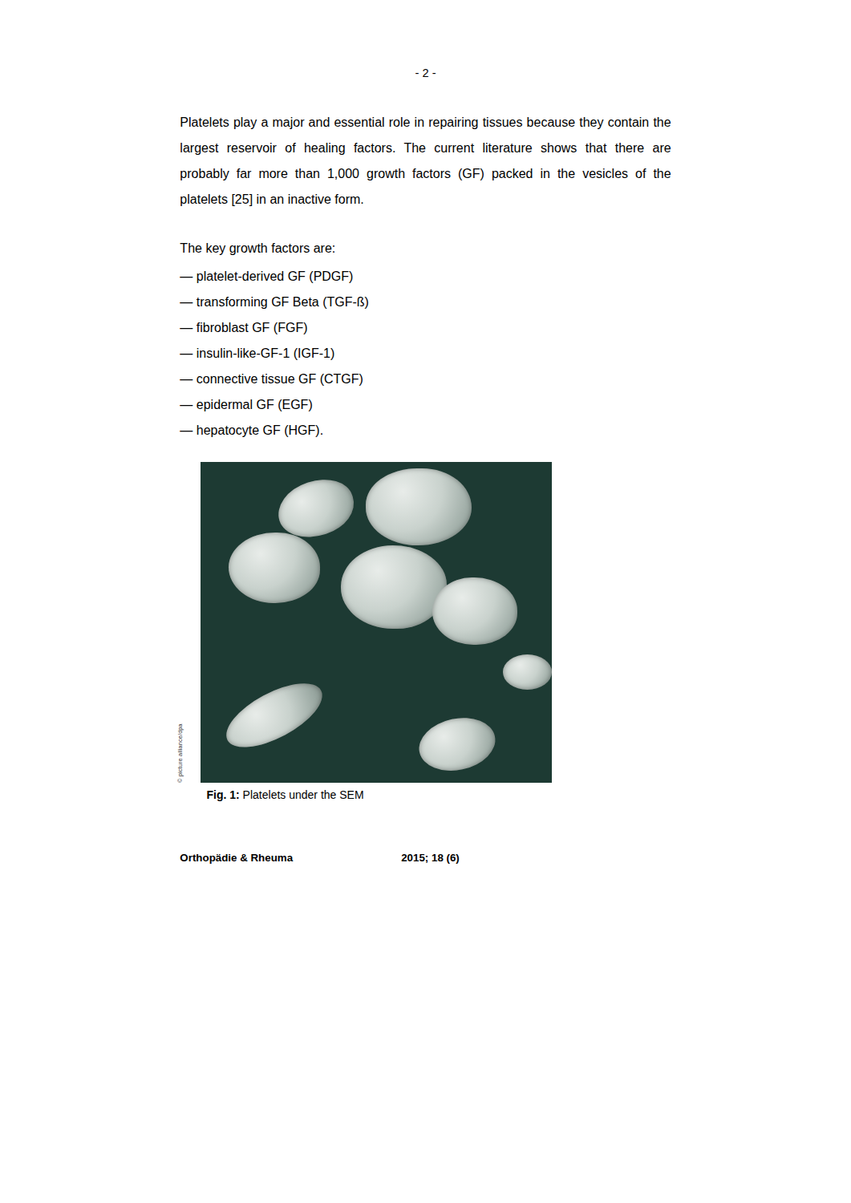- 2 -
Platelets play a major and essential role in repairing tissues because they contain the largest reservoir of healing factors. The current literature shows that there are probably far more than 1,000 growth factors (GF) packed in the vesicles of the platelets [25] in an inactive form.
The key growth factors are:
— platelet-derived GF (PDGF)
— transforming GF Beta (TGF-ß)
— fibroblast GF (FGF)
— insulin-like-GF-1 (IGF-1)
— connective tissue GF (CTGF)
— epidermal GF (EGF)
— hepatocyte GF (HGF).
© picture alliance/dpa
Fig. 1: Platelets under the SEM
Orthopädie & Rheuma 2015; 18 (6)